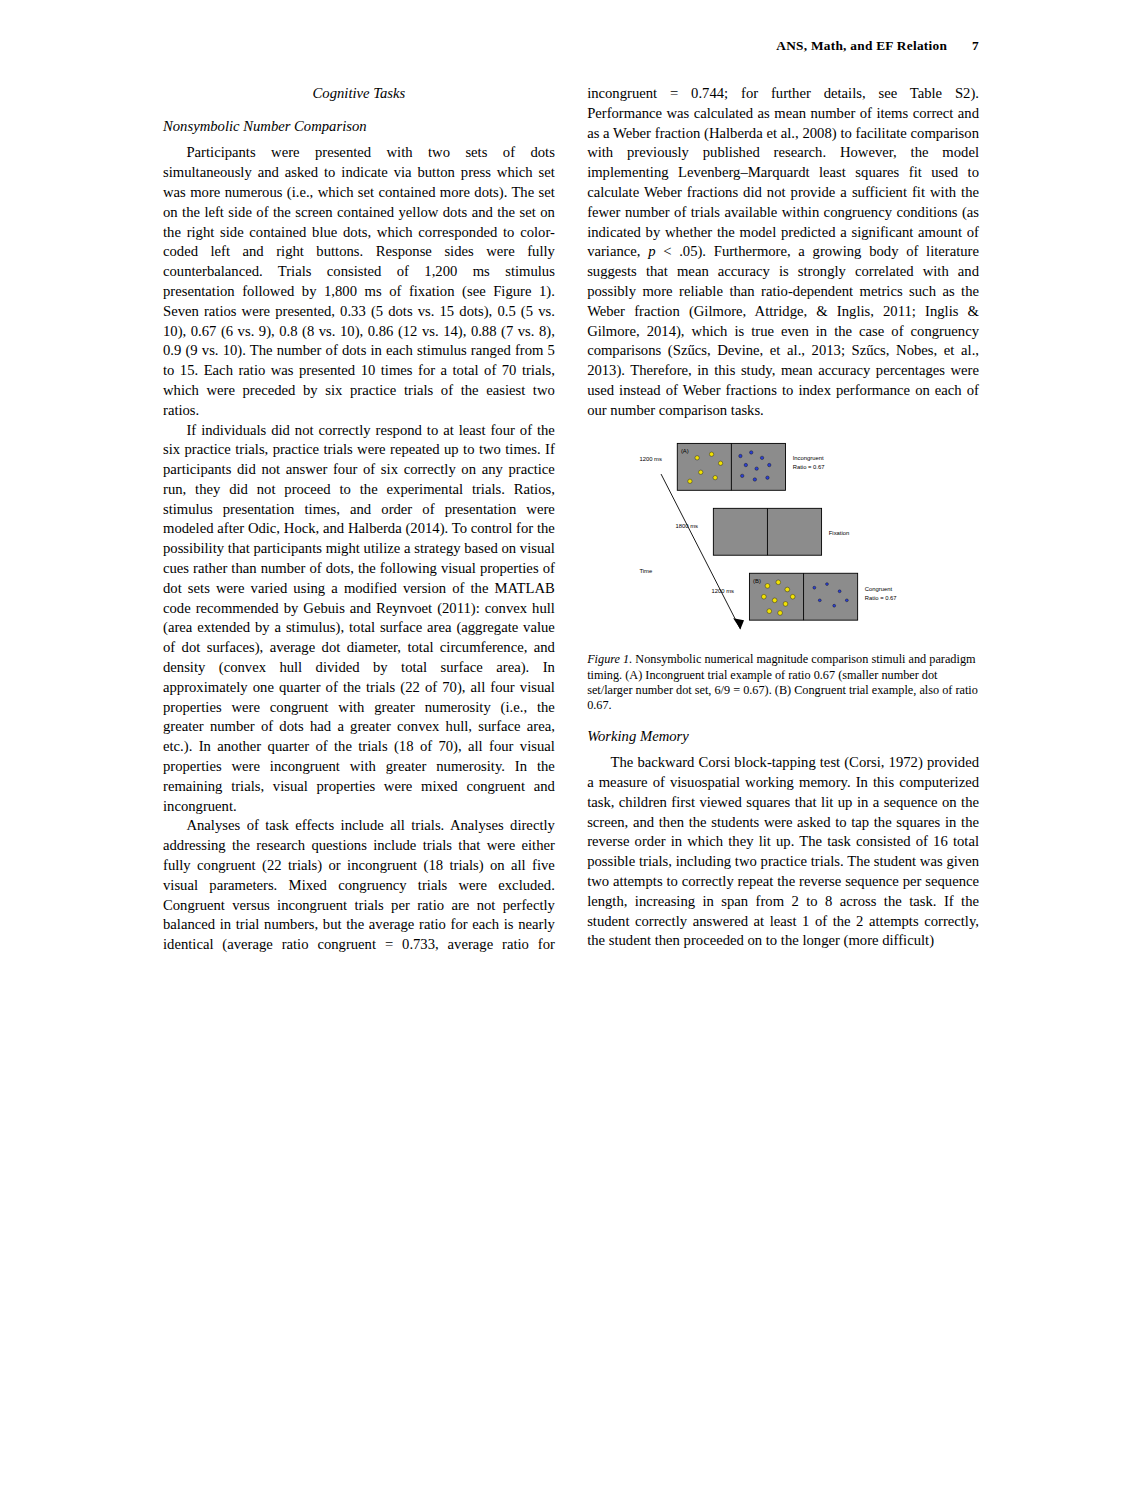ANS, Math, and EF Relation 7
Cognitive Tasks
Nonsymbolic Number Comparison
Participants were presented with two sets of dots simultaneously and asked to indicate via button press which set was more numerous (i.e., which set contained more dots). The set on the left side of the screen contained yellow dots and the set on the right side contained blue dots, which corresponded to color-coded left and right buttons. Response sides were fully counterbalanced. Trials consisted of 1,200 ms stimulus presentation followed by 1,800 ms of fixation (see Figure 1). Seven ratios were presented, 0.33 (5 dots vs. 15 dots), 0.5 (5 vs. 10), 0.67 (6 vs. 9), 0.8 (8 vs. 10), 0.86 (12 vs. 14), 0.88 (7 vs. 8), 0.9 (9 vs. 10). The number of dots in each stimulus ranged from 5 to 15. Each ratio was presented 10 times for a total of 70 trials, which were preceded by six practice trials of the easiest two ratios.
If individuals did not correctly respond to at least four of the six practice trials, practice trials were repeated up to two times. If participants did not answer four of six correctly on any practice run, they did not proceed to the experimental trials. Ratios, stimulus presentation times, and order of presentation were modeled after Odic, Hock, and Halberda (2014). To control for the possibility that participants might utilize a strategy based on visual cues rather than number of dots, the following visual properties of dot sets were varied using a modified version of the MATLAB code recommended by Gebuis and Reynvoet (2011): convex hull (area extended by a stimulus), total surface area (aggregate value of dot surfaces), average dot diameter, total circumference, and density (convex hull divided by total surface area). In approximately one quarter of the trials (22 of 70), all four visual properties were congruent with greater numerosity (i.e., the greater number of dots had a greater convex hull, surface area, etc.). In another quarter of the trials (18 of 70), all four visual properties were incongruent with greater numerosity. In the remaining trials, visual properties were mixed congruent and incongruent.
Analyses of task effects include all trials. Analyses directly addressing the research questions include trials that were either fully congruent (22 trials) or incongruent (18 trials) on all five visual parameters. Mixed congruency trials were excluded. Congruent versus incongruent trials per ratio are not perfectly balanced in trial numbers, but the average ratio for each is nearly identical (average ratio congruent = 0.733, average ratio for incongruent = 0.744; for further details, see Table S2). Performance was calculated as mean number of items correct and as a Weber fraction (Halberda et al., 2008) to facilitate comparison with previously published research. However, the model implementing Levenberg–Marquardt least squares fit used to calculate Weber fractions did not provide a sufficient fit with the fewer number of trials available within congruency conditions (as indicated by whether the model predicted a significant amount of variance, p < .05). Furthermore, a growing body of literature suggests that mean accuracy is strongly correlated with and possibly more reliable than ratio-dependent metrics such as the Weber fraction (Gilmore, Attridge, & Inglis, 2011; Inglis & Gilmore, 2014), which is true even in the case of congruency comparisons (Szűcs, Devine, et al., 2013; Szűcs, Nobes, et al., 2013). Therefore, in this study, mean accuracy percentages were used instead of Weber fractions to index performance on each of our number comparison tasks.
(A) 1200 ms Incongruent Ratio = 0.67 1800 ms Fixation (B) 1200 ms Congruent Ratio = 0.67 Time
Figure 1. Nonsymbolic numerical magnitude comparison stimuli and paradigm timing. (A) Incongruent trial example of ratio 0.67 (smaller number dot set/larger number dot set, 6/9 = 0.67). (B) Congruent trial example, also of ratio 0.67.
Working Memory
The backward Corsi block-tapping test (Corsi, 1972) provided a measure of visuospatial working memory. In this computerized task, children first viewed squares that lit up in a sequence on the screen, and then the students were asked to tap the squares in the reverse order in which they lit up. The task consisted of 16 total possible trials, including two practice trials. The student was given two attempts to correctly repeat the reverse sequence per sequence length, increasing in span from 2 to 8 across the task. If the student correctly answered at least 1 of the 2 attempts correctly, the student then proceeded on to the longer (more difficult)